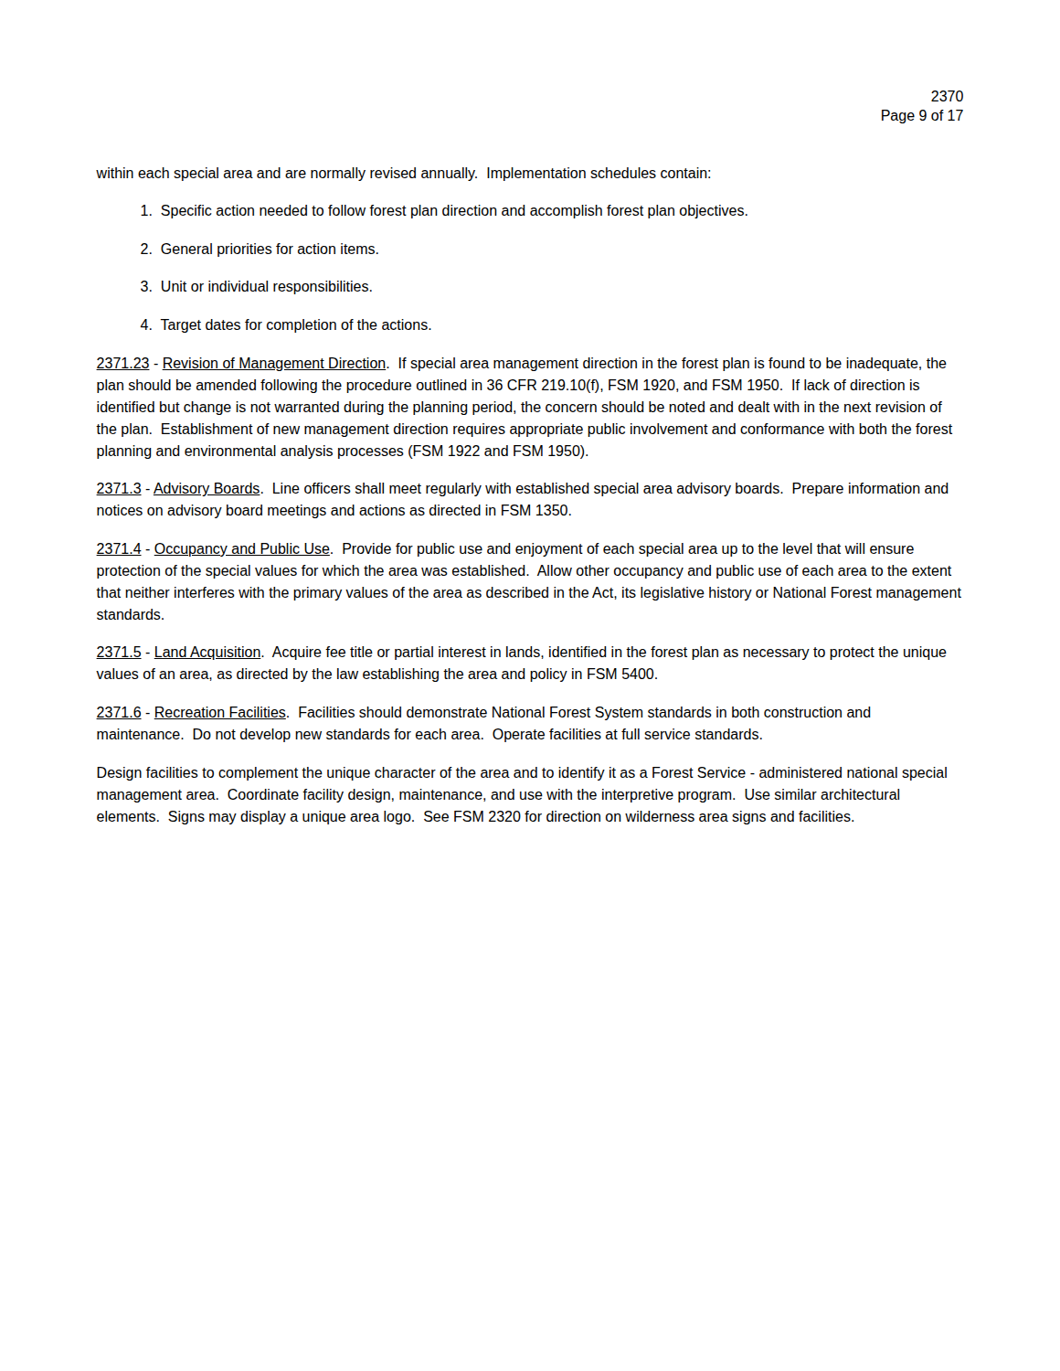2370
Page 9 of 17
within each special area and are normally revised annually. Implementation schedules contain:
1. Specific action needed to follow forest plan direction and accomplish forest plan objectives.
2. General priorities for action items.
3. Unit or individual responsibilities.
4. Target dates for completion of the actions.
2371.23 - Revision of Management Direction. If special area management direction in the forest plan is found to be inadequate, the plan should be amended following the procedure outlined in 36 CFR 219.10(f), FSM 1920, and FSM 1950. If lack of direction is identified but change is not warranted during the planning period, the concern should be noted and dealt with in the next revision of the plan. Establishment of new management direction requires appropriate public involvement and conformance with both the forest planning and environmental analysis processes (FSM 1922 and FSM 1950).
2371.3 - Advisory Boards. Line officers shall meet regularly with established special area advisory boards. Prepare information and notices on advisory board meetings and actions as directed in FSM 1350.
2371.4 - Occupancy and Public Use. Provide for public use and enjoyment of each special area up to the level that will ensure protection of the special values for which the area was established. Allow other occupancy and public use of each area to the extent that neither interferes with the primary values of the area as described in the Act, its legislative history or National Forest management standards.
2371.5 - Land Acquisition. Acquire fee title or partial interest in lands, identified in the forest plan as necessary to protect the unique values of an area, as directed by the law establishing the area and policy in FSM 5400.
2371.6 - Recreation Facilities. Facilities should demonstrate National Forest System standards in both construction and maintenance. Do not develop new standards for each area. Operate facilities at full service standards.
Design facilities to complement the unique character of the area and to identify it as a Forest Service - administered national special management area. Coordinate facility design, maintenance, and use with the interpretive program. Use similar architectural elements. Signs may display a unique area logo. See FSM 2320 for direction on wilderness area signs and facilities.